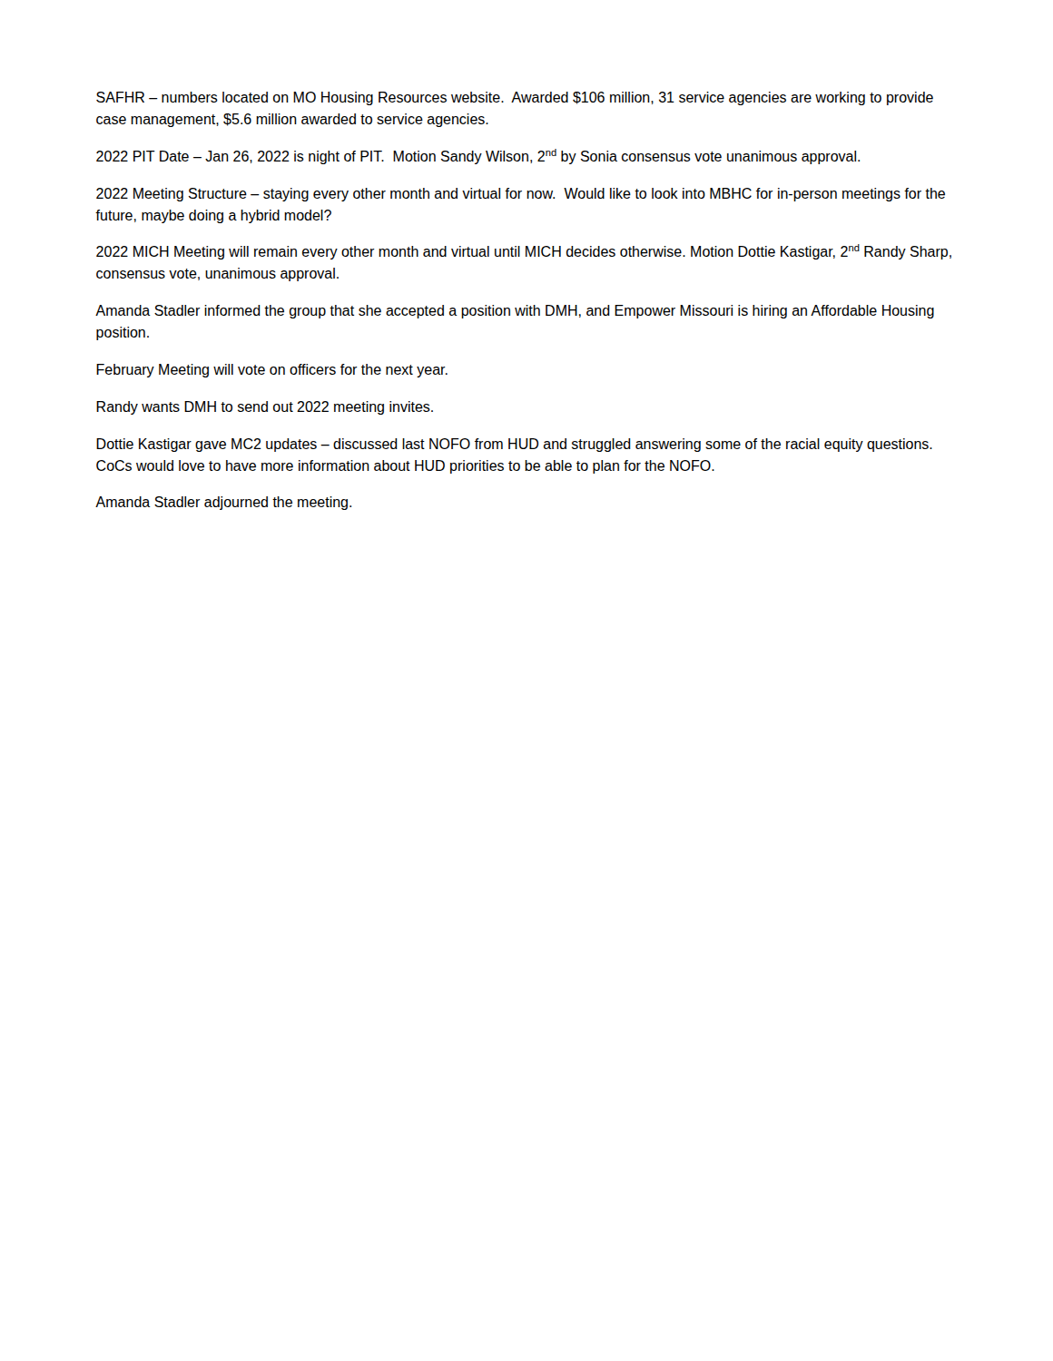SAFHR – numbers located on MO Housing Resources website. Awarded $106 million, 31 service agencies are working to provide case management, $5.6 million awarded to service agencies.
2022 PIT Date – Jan 26, 2022 is night of PIT. Motion Sandy Wilson, 2nd by Sonia consensus vote unanimous approval.
2022 Meeting Structure – staying every other month and virtual for now. Would like to look into MBHC for in-person meetings for the future, maybe doing a hybrid model?
2022 MICH Meeting will remain every other month and virtual until MICH decides otherwise. Motion Dottie Kastigar, 2nd Randy Sharp, consensus vote, unanimous approval.
Amanda Stadler informed the group that she accepted a position with DMH, and Empower Missouri is hiring an Affordable Housing position.
February Meeting will vote on officers for the next year.
Randy wants DMH to send out 2022 meeting invites.
Dottie Kastigar gave MC2 updates – discussed last NOFO from HUD and struggled answering some of the racial equity questions. CoCs would love to have more information about HUD priorities to be able to plan for the NOFO.
Amanda Stadler adjourned the meeting.